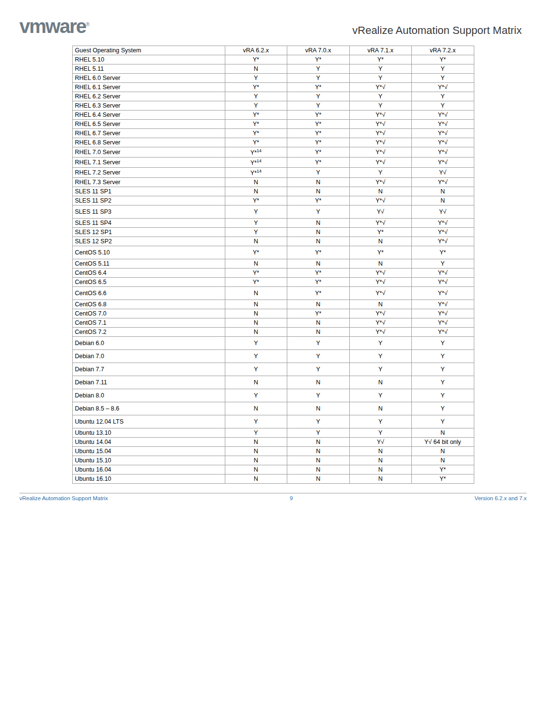vmware®
vRealize Automation Support Matrix
| Guest Operating System | vRA 6.2.x | vRA 7.0.x | vRA 7.1.x | vRA 7.2.x |
| --- | --- | --- | --- | --- |
| RHEL 5.10 | Y* | Y* | Y* | Y* |
| RHEL 5.11 | N | Y | Y | Y |
| RHEL 6.0 Server | Y | Y | Y | Y |
| RHEL 6.1 Server | Y* | Y* | Y*√ | Y*√ |
| RHEL 6.2 Server | Y | Y | Y | Y |
| RHEL 6.3 Server | Y | Y | Y | Y |
| RHEL 6.4 Server | Y* | Y* | Y*√ | Y*√ |
| RHEL 6.5 Server | Y* | Y* | Y*√ | Y*√ |
| RHEL 6.7 Server | Y* | Y* | Y*√ | Y*√ |
| RHEL 6.8 Server | Y* | Y* | Y*√ | Y*√ |
| RHEL 7.0 Server | Y* 14 | Y* | Y*√ | Y*√ |
| RHEL 7.1 Server | Y* 14 | Y* | Y*√ | Y*√ |
| RHEL 7.2 Server | Y* 14 | Y | Y | Y√ |
| RHEL 7.3 Server | N | N | Y*√ | Y*√ |
| SLES 11 SP1 | N | N | N | N |
| SLES 11 SP2 | Y* | Y* | Y*√ | N |
| SLES 11 SP3 | Y | Y | Y√ | Y√ |
| SLES 11 SP4 | Y | N | Y*√ | Y*√ |
| SLES 12 SP1 | Y | N | Y* | Y*√ |
| SLES 12 SP2 | N | N | N | Y*√ |
| CentOS 5.10 | Y* | Y* | Y* | Y* |
| CentOS 5.11 | N | N | N | Y |
| CentOS 6.4 | Y* | Y* | Y*√ | Y*√ |
| CentOS 6.5 | Y* | Y* | Y*√ | Y*√ |
| CentOS 6.6 | N | Y* | Y*√ | Y*√ |
| CentOS 6.8 | N | N | N | Y*√ |
| CentOS 7.0 | N | Y* | Y*√ | Y*√ |
| CentOS 7.1 | N | N | Y*√ | Y*√ |
| CentOS 7.2 | N | N | Y*√ | Y*√ |
| Debian 6.0 | Y | Y | Y | Y |
| Debian 7.0 | Y | Y | Y | Y |
| Debian 7.7 | Y | Y | Y | Y |
| Debian 7.11 | N | N | N | Y |
| Debian 8.0 | Y | Y | Y | Y |
| Debian 8.5 – 8.6 | N | N | N | Y |
| Ubuntu 12.04 LTS | Y | Y | Y | Y |
| Ubuntu 13.10 | Y | Y | Y | N |
| Ubuntu 14.04 | N | N | Y√ | Y√ 64 bit only |
| Ubuntu 15.04 | N | N | N | N |
| Ubuntu 15.10 | N | N | N | N |
| Ubuntu 16.04 | N | N | N | Y* |
| Ubuntu 16.10 | N | N | N | Y* |
vRealize Automation Support Matrix
9
Version 6.2.x and 7.x